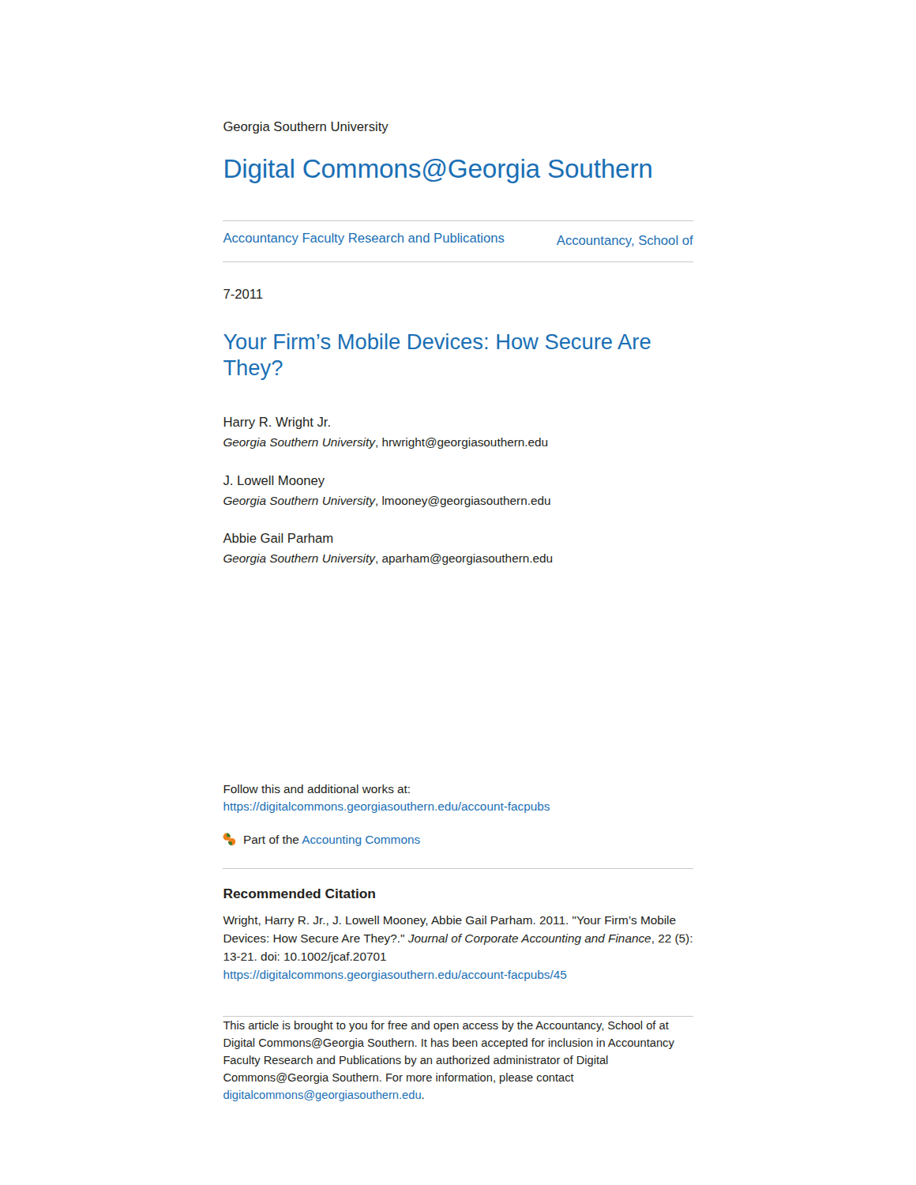Georgia Southern University
Digital Commons@Georgia Southern
Accountancy Faculty Research and Publications
Accountancy, School of
7-2011
Your Firm’s Mobile Devices: How Secure Are They?
Harry R. Wright Jr.
Georgia Southern University, hrwright@georgiasouthern.edu
J. Lowell Mooney
Georgia Southern University, lmooney@georgiasouthern.edu
Abbie Gail Parham
Georgia Southern University, aparham@georgiasouthern.edu
Follow this and additional works at: https://digitalcommons.georgiasouthern.edu/account-facpubs
Part of the Accounting Commons
Recommended Citation
Wright, Harry R. Jr., J. Lowell Mooney, Abbie Gail Parham. 2011. "Your Firm’s Mobile Devices: How Secure Are They?." Journal of Corporate Accounting and Finance, 22 (5): 13-21. doi: 10.1002/jcaf.20701
https://digitalcommons.georgiasouthern.edu/account-facpubs/45
This article is brought to you for free and open access by the Accountancy, School of at Digital Commons@Georgia Southern. It has been accepted for inclusion in Accountancy Faculty Research and Publications by an authorized administrator of Digital Commons@Georgia Southern. For more information, please contact digitalcommons@georgiasouthern.edu.